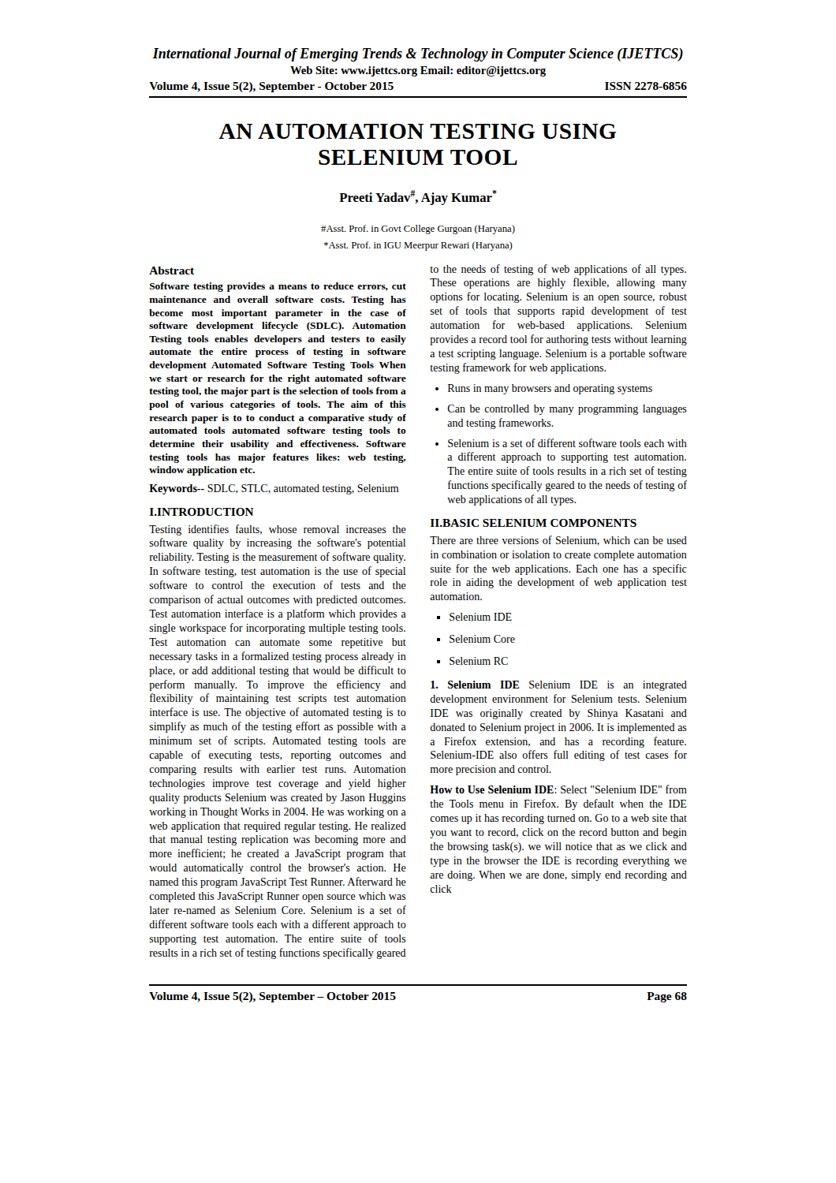International Journal of Emerging Trends & Technology in Computer Science (IJETTCS)
Web Site: www.ijettcs.org Email: editor@ijettcs.org
Volume 4, Issue 5(2), September - October 2015 ISSN 2278-6856
AN AUTOMATION TESTING USING
SELENIUM TOOL
Preeti Yadav#, Ajay Kumar*
#Asst. Prof. in Govt College Gurgoan (Haryana)
*Asst. Prof. in IGU Meerpur Rewari (Haryana)
Abstract
Software testing provides a means to reduce errors, cut maintenance and overall software costs. Testing has become most important parameter in the case of software development lifecycle (SDLC). Automation Testing tools enables developers and testers to easily automate the entire process of testing in software development Automated Software Testing Tools When we start or research for the right automated software testing tool, the major part is the selection of tools from a pool of various categories of tools. The aim of this research paper is to to conduct a comparative study of automated tools automated software testing tools to determine their usability and effectiveness. Software testing tools has major features likes: web testing, window application etc.
Keywords-- SDLC, STLC, automated testing, Selenium
I.INTRODUCTION
Testing identifies faults, whose removal increases the software quality by increasing the software's potential reliability. Testing is the measurement of software quality. In software testing, test automation is the use of special software to control the execution of tests and the comparison of actual outcomes with predicted outcomes. Test automation interface is a platform which provides a single workspace for incorporating multiple testing tools. Test automation can automate some repetitive but necessary tasks in a formalized testing process already in place, or add additional testing that would be difficult to perform manually. To improve the efficiency and flexibility of maintaining test scripts test automation interface is use. The objective of automated testing is to simplify as much of the testing effort as possible with a minimum set of scripts. Automated testing tools are capable of executing tests, reporting outcomes and comparing results with earlier test runs. Automation technologies improve test coverage and yield higher quality products Selenium was created by Jason Huggins working in Thought Works in 2004. He was working on a web application that required regular testing. He realized that manual testing replication was becoming more and more inefficient; he created a JavaScript program that would automatically control the browser's action. He named this program JavaScript Test Runner. Afterward he completed this JavaScript Runner open source which was later re-named as Selenium Core. Selenium is a set of different software tools each with a different approach to supporting test automation. The entire suite of tools results in a rich set of testing functions specifically geared
to the needs of testing of web applications of all types. These operations are highly flexible, allowing many options for locating. Selenium is an open source, robust set of tools that supports rapid development of test automation for web-based applications. Selenium provides a record tool for authoring tests without learning a test scripting language. Selenium is a portable software testing framework for web applications.
Runs in many browsers and operating systems
Can be controlled by many programming languages and testing frameworks.
Selenium is a set of different software tools each with a different approach to supporting test automation. The entire suite of tools results in a rich set of testing functions specifically geared to the needs of testing of web applications of all types.
II.BASIC SELENIUM COMPONENTS
There are three versions of Selenium, which can be used in combination or isolation to create complete automation suite for the web applications. Each one has a specific role in aiding the development of web application test automation.
Selenium IDE
Selenium Core
Selenium RC
1. Selenium IDE Selenium IDE is an integrated development environment for Selenium tests. Selenium IDE was originally created by Shinya Kasatani and donated to Selenium project in 2006. It is implemented as a Firefox extension, and has a recording feature. Selenium-IDE also offers full editing of test cases for more precision and control.
How to Use Selenium IDE: Select "Selenium IDE" from the Tools menu in Firefox. By default when the IDE comes up it has recording turned on. Go to a web site that you want to record, click on the record button and begin the browsing task(s). we will notice that as we click and type in the browser the IDE is recording everything we are doing. When we are done, simply end recording and click
Volume 4, Issue 5(2), September – October 2015 Page 68